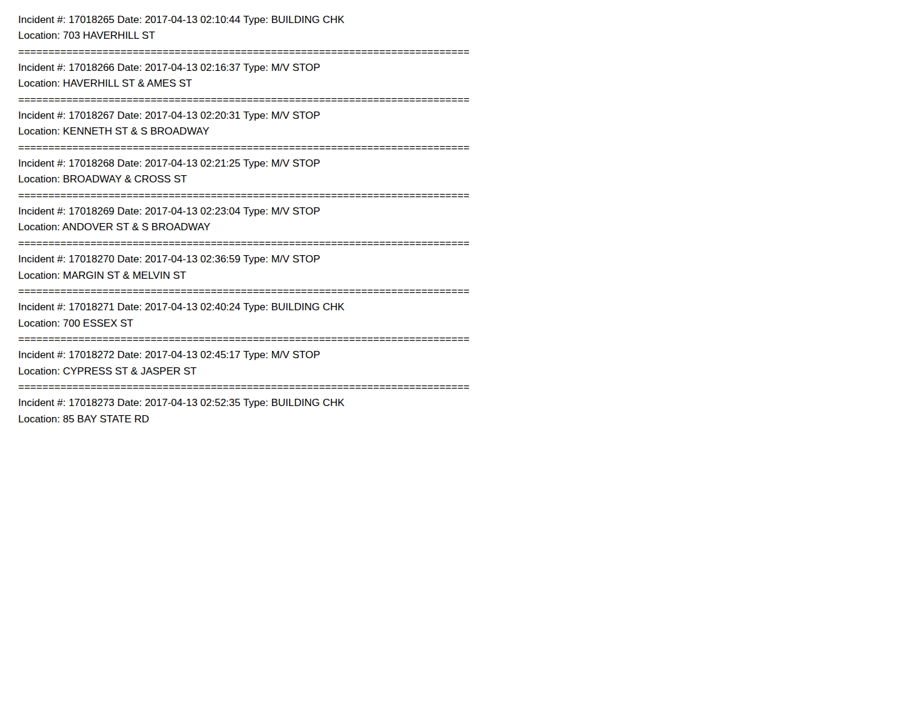Incident #: 17018265 Date: 2017-04-13 02:10:44 Type: BUILDING CHK
Location: 703 HAVERHILL ST
===========================================================================
Incident #: 17018266 Date: 2017-04-13 02:16:37 Type: M/V STOP
Location: HAVERHILL ST & AMES ST
===========================================================================
Incident #: 17018267 Date: 2017-04-13 02:20:31 Type: M/V STOP
Location: KENNETH ST & S BROADWAY
===========================================================================
Incident #: 17018268 Date: 2017-04-13 02:21:25 Type: M/V STOP
Location: BROADWAY & CROSS ST
===========================================================================
Incident #: 17018269 Date: 2017-04-13 02:23:04 Type: M/V STOP
Location: ANDOVER ST & S BROADWAY
===========================================================================
Incident #: 17018270 Date: 2017-04-13 02:36:59 Type: M/V STOP
Location: MARGIN ST & MELVIN ST
===========================================================================
Incident #: 17018271 Date: 2017-04-13 02:40:24 Type: BUILDING CHK
Location: 700 ESSEX ST
===========================================================================
Incident #: 17018272 Date: 2017-04-13 02:45:17 Type: M/V STOP
Location: CYPRESS ST & JASPER ST
===========================================================================
Incident #: 17018273 Date: 2017-04-13 02:52:35 Type: BUILDING CHK
Location: 85 BAY STATE RD